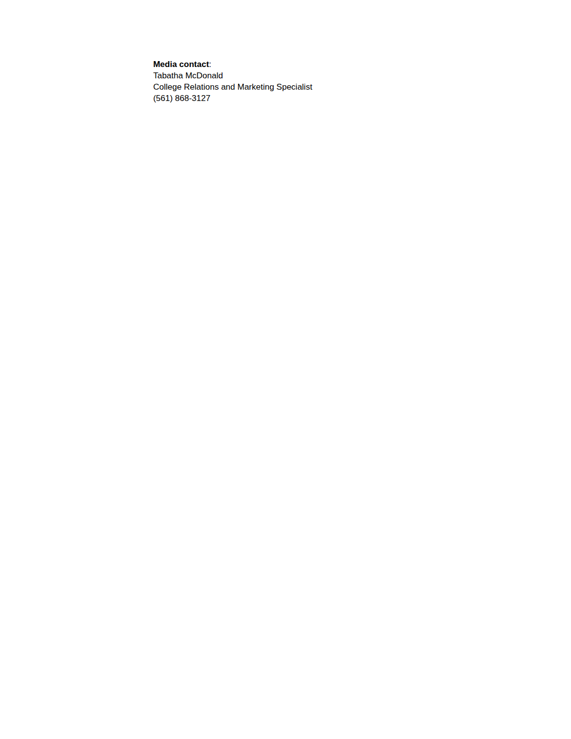Media contact:
Tabatha McDonald
College Relations and Marketing Specialist
(561) 868-3127